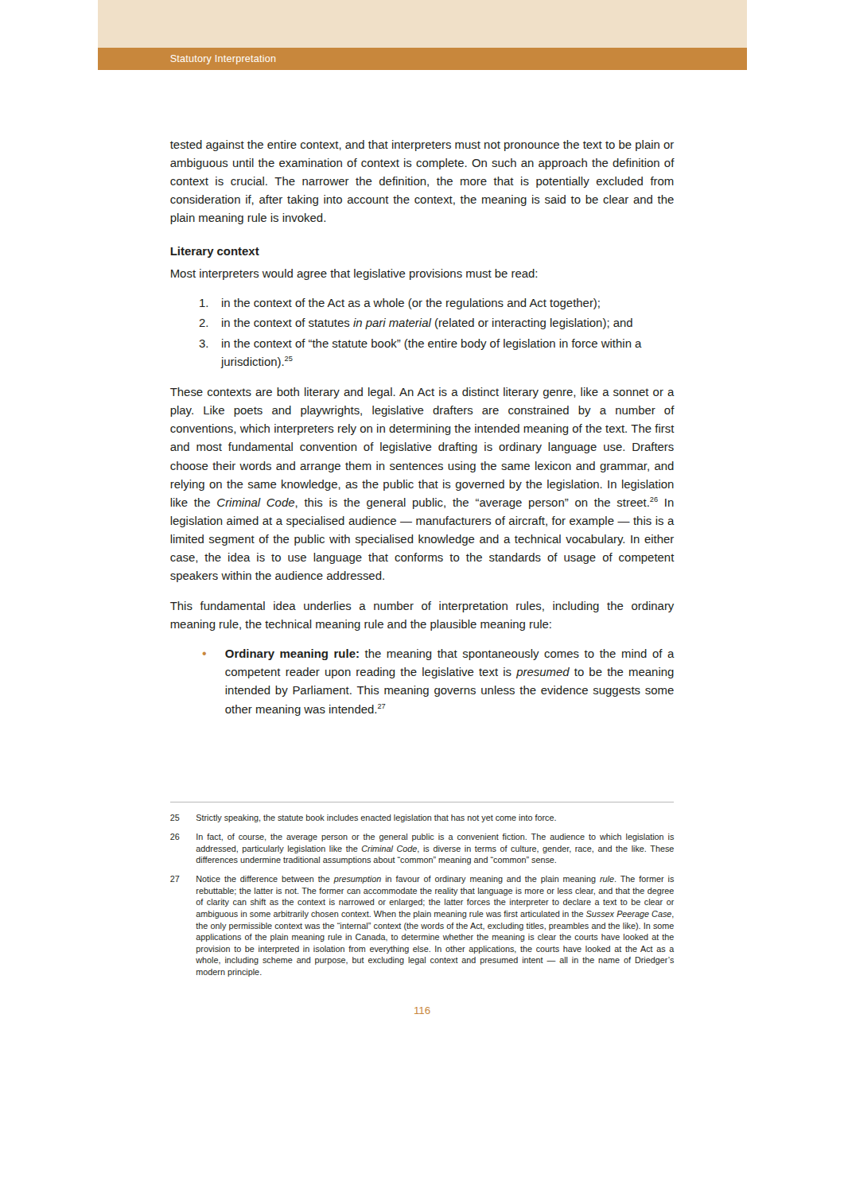Statutory Interpretation
tested against the entire context, and that interpreters must not pronounce the text to be plain or ambiguous until the examination of context is complete. On such an approach the definition of context is crucial. The narrower the definition, the more that is potentially excluded from consideration if, after taking into account the context, the meaning is said to be clear and the plain meaning rule is invoked.
Literary context
Most interpreters would agree that legislative provisions must be read:
in the context of the Act as a whole (or the regulations and Act together);
in the context of statutes in pari material (related or interacting legislation); and
in the context of “the statute book” (the entire body of legislation in force within a jurisdiction).25
These contexts are both literary and legal. An Act is a distinct literary genre, like a sonnet or a play. Like poets and playwrights, legislative drafters are constrained by a number of conventions, which interpreters rely on in determining the intended meaning of the text. The first and most fundamental convention of legislative drafting is ordinary language use. Drafters choose their words and arrange them in sentences using the same lexicon and grammar, and relying on the same knowledge, as the public that is governed by the legislation. In legislation like the Criminal Code, this is the general public, the “average person” on the street.26 In legislation aimed at a specialised audience — manufacturers of aircraft, for example — this is a limited segment of the public with specialised knowledge and a technical vocabulary. In either case, the idea is to use language that conforms to the standards of usage of competent speakers within the audience addressed.
This fundamental idea underlies a number of interpretation rules, including the ordinary meaning rule, the technical meaning rule and the plausible meaning rule:
Ordinary meaning rule: the meaning that spontaneously comes to the mind of a competent reader upon reading the legislative text is presumed to be the meaning intended by Parliament. This meaning governs unless the evidence suggests some other meaning was intended.27
25
Strictly speaking, the statute book includes enacted legislation that has not yet come into force.
26
In fact, of course, the average person or the general public is a convenient fiction. The audience to which legislation is addressed, particularly legislation like the Criminal Code, is diverse in terms of culture, gender, race, and the like. These differences undermine traditional assumptions about “common” meaning and “common” sense.
27
Notice the difference between the presumption in favour of ordinary meaning and the plain meaning rule. The former is rebuttable; the latter is not. The former can accommodate the reality that language is more or less clear, and that the degree of clarity can shift as the context is narrowed or enlarged; the latter forces the interpreter to declare a text to be clear or ambiguous in some arbitrarily chosen context. When the plain meaning rule was first articulated in the Sussex Peerage Case, the only permissible context was the “internal” context (the words of the Act, excluding titles, preambles and the like). In some applications of the plain meaning rule in Canada, to determine whether the meaning is clear the courts have looked at the provision to be interpreted in isolation from everything else. In other applications, the courts have looked at the Act as a whole, including scheme and purpose, but excluding legal context and presumed intent — all in the name of Driedger’s modern principle.
116